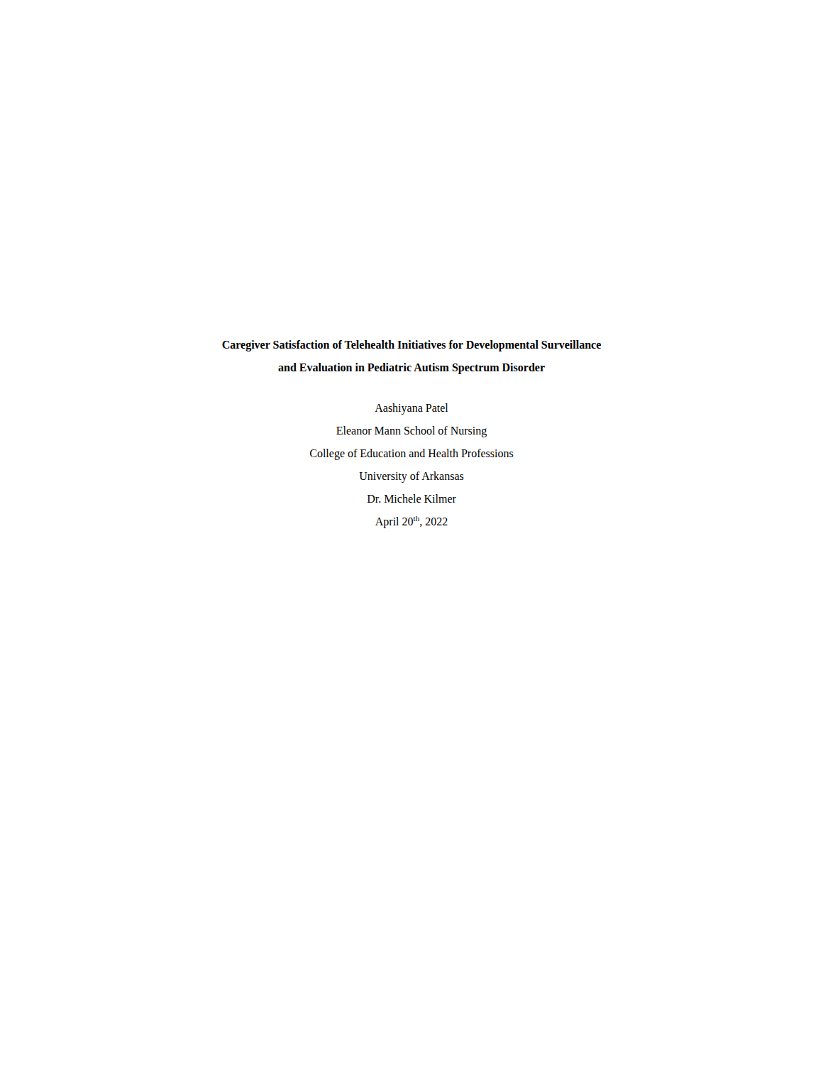Caregiver Satisfaction of Telehealth Initiatives for Developmental Surveillance and Evaluation in Pediatric Autism Spectrum Disorder
Aashiyana Patel
Eleanor Mann School of Nursing
College of Education and Health Professions
University of Arkansas
Dr. Michele Kilmer
April 20th, 2022